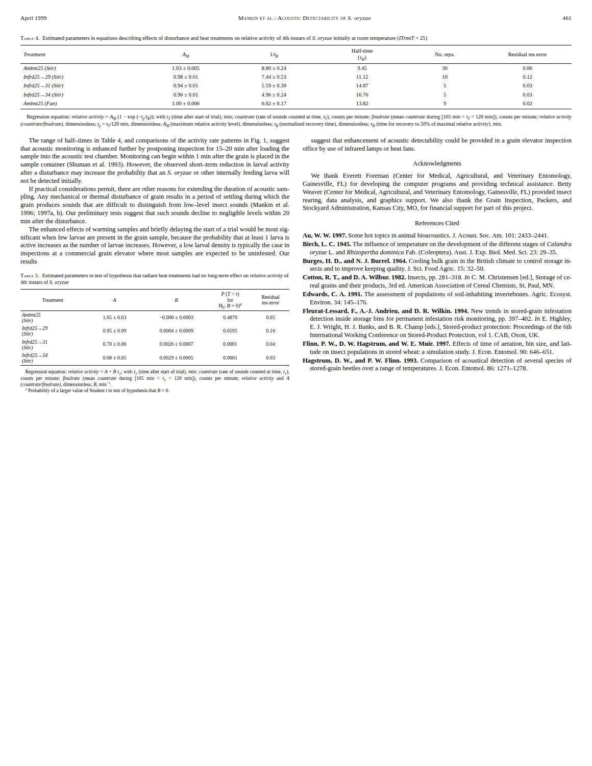April 1999
Mankin et al.: Acoustic Detectability of S. oryzae
461
Table 4. Estimated parameters in equations describing effects of disturbance and heat treatments on relative activity of 4th instars of S. oryzae initially at room temperature (ITrmtT = 25)
| Treatment | A M | 1/ t R | Half-time ( τ H ) | No. reps. | Residual ms error |
| --- | --- | --- | --- | --- | --- |
| Ambnt25 (Stir) | 1.03 ± 0.005 | 8.80 ± 0.24 | 9.45 | 30 | 0.06 |
| Infrd25→29 (Stir) | 0.98 ± 0.01 | 7.44 ± 0.53 | 11.12 | 10 | 0.12 |
| Infrd25→31 (Stir) | 0.94 ± 0.01 | 5.59 ± 0.30 | 14.87 | 5 | 0.03 |
| Infrd25→34 (Stir) | 0.96 ± 0.01 | 4.96 ± 0.24 | 16.76 | 5 | 0.03 |
| Ambnt25 (Fan) | 1.00 ± 0.006 | 6.02 ± 0.17 | 13.82 | 9 | 0.02 |
Regression equation: relative activity = AM (1 − exp (−tp/tR)); with tT (time after start of trial), min; countrate (rate of sounds counted at time, tT), counts per minute; finalrate (mean countrate during [105 min < tT < 120 min]), counts per minute; relative activity (countrate/finalrate), dimensionless; tp = tT/120 min, dimensionless; AM (maximum relative activity level), dimensionless; tR (normalized recovery time), dimensionless; τH (time for recovery to 50% of maximal relative activity), min.
The range of half–times in Table 4, and comparisons of the activity rate patterns in Fig. 1, suggest that acoustic monitoring is enhanced further by postponing inspection for 15–20 min after loading the sample into the acoustic test chamber. Monitoring can begin within 1 min after the grain is placed in the sample container (Shuman et al. 1993). However, the observed short–term reduction in larval activity after a disturbance may increase the probability that an S. oryzae or other internally feeding larva will not be detected initially.
If practical considerations permit, there are other reasons for extending the duration of acoustic sampling. Any mechanical or thermal disturbance of grain results in a period of settling during which the grain produces sounds that are difficult to distinguish from low–level insect sounds (Mankin et al. 1996; 1997a, b). Our preliminary tests suggest that such sounds decline to negligible levels within 20 min after the disturbance.
The enhanced effects of warming samples and briefly delaying the start of a trial would be most significant when few larvae are present in the grain sample, because the probability that at least 1 larva is active increases as the number of larvae increases. However, a low larval density is typically the case in inspections at a commercial grain elevator where most samples are expected to be uninfested. Our results
Table 5. Estimated parameters in test of hypothesis that radiant heat treatments had no long-term effect on relative activity of 4th instars of S. oryzae
| Treatment | A | B | P (T > t ) for H 0 : B = 0) a | Residual ms error |
| --- | --- | --- | --- | --- |
| Ambnt25 (Stir) | 1.05 ± 0.03 | −0.000 ± 0.0003 | 0.4870 | 0.05 |
| Infrd25→29 (Stir) | 0.95 ± 0.09 | 0.0004 ± 0.0009 | 0.6595 | 0.16 |
| Infrd25→31 (Stir) | 0.70 ± 0.06 | 0.0026 ± 0.0007 | 0.0001 | 0.04 |
| Infrd25→34 (Stir) | 0.68 ± 0.05 | 0.0029 ± 0.0005 | 0.0001 | 0.03 |
Regression equation: relative activity = A + B tT; with tT (time after start of trial), min; countrate (rate of sounds counted at time, tT), counts per minute; finalrate (mean countrate during [105 min < tT < 120 min]), counts per minute; relative activity and A (countrate/finalrate), dimensionless; B, min−1.
a Probability of a larger value of Student t in test of hypothesis that B = 0.
suggest that enhancement of acoustic detectability could be provided in a grain elevator inspection office by use of infrared lamps or heat fans.
Acknowledgments
We thank Everett Foreman (Center for Medical, Agricultural, and Veterinary Entomology, Gainesville, FL) for developing the computer programs and providing technical assistance. Betty Weaver (Center for Medical, Agricultural, and Veterinary Entomology, Gainesville, FL) provided insect rearing, data analysis, and graphics support. We also thank the Grain Inspection, Packers, and Stockyard Administration, Kansas City, MO, for financial support for part of this project.
References Cited
Au, W. W. 1997. Some hot topics in animal bioacoustics. J. Acoust. Soc. Am. 101: 2433–2441.
Birch, L. C. 1945. The influence of temperature on the development of the different stages of Calandra oryzae L. and Rhizopertha dominica Fab. (Coleoptera). Aust. J. Exp. Biol. Med. Sci. 23: 29–35.
Burges, H. D., and N. J. Burrel. 1964. Cooling bulk grain in the British climate to control storage insects and to improve keeping quality. J. Sci. Food Agric. 15: 32–50.
Cotton, R. T., and D. A. Wilbur. 1982. Insects, pp. 281–318. In C. M. Christensen [ed.], Storage of cereal grains and their products, 3rd ed. American Association of Cereal Chemists, St. Paul, MN.
Edwards, C. A. 1991. The assessment of populations of soil-inhabiting invertebrates. Agric. Ecosyst. Environ. 34: 145–176.
Fleurat-Lessard, F., A.-J. Andrieu, and D. R. Wilkin. 1994. New trends in stored-grain infestation detection inside storage bins for permanent infestation risk monitoring, pp. 397–402. In E. Highley, E. J. Wright, H. J. Banks, and B. R. Champ [eds.], Stored-product protection: Proceedings of the 6th International Working Conference on Stored-Product Protection, vol 1. CAB, Oxon, UK.
Flinn, P. W., D. W. Hagstrum, and W. E. Muir. 1997. Effects of time of aeration, bin size, and latitude on insect populations in stored wheat: a simulation study. J. Econ. Entomol. 90: 646–651.
Hagstrum, D. W., and P. W. Flinn. 1993. Comparison of acoustical detection of several species of stored-grain beetles over a range of temperatures. J. Econ. Entomol. 86: 1271–1278.